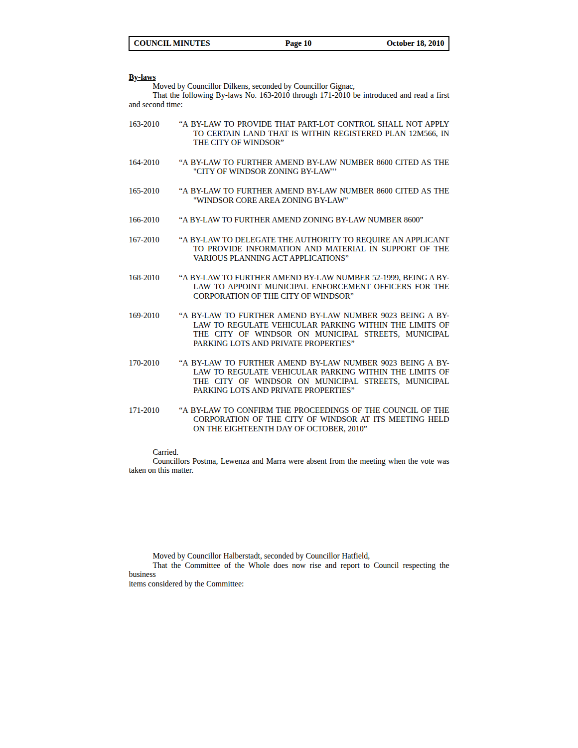COUNCIL MINUTES Page 10 October 18, 2010
By-laws
Moved by Councillor Dilkens, seconded by Councillor Gignac,
That the following By-laws No. 163-2010 through 171-2010 be introduced and read a first and second time:
163-2010
“A BY-LAW TO PROVIDE THAT PART-LOT CONTROL SHALL NOT APPLY TO CERTAIN LAND THAT IS WITHIN REGISTERED PLAN 12M566, IN THE CITY OF WINDSOR”
164-2010
“A BY-LAW TO FURTHER AMEND BY-LAW NUMBER 8600 CITED AS THE "CITY OF WINDSOR ZONING BY-LAW"’
165-2010
“A BY-LAW TO FURTHER AMEND BY-LAW NUMBER 8600 CITED AS THE "WINDSOR CORE AREA ZONING BY-LAW"
166-2010
“A BY-LAW TO FURTHER AMEND ZONING BY-LAW NUMBER 8600”
167-2010
“A BY-LAW TO DELEGATE THE AUTHORITY TO REQUIRE AN APPLICANT TO PROVIDE INFORMATION AND MATERIAL IN SUPPORT OF THE VARIOUS PLANNING ACT APPLICATIONS”
168-2010
“A BY-LAW TO FURTHER AMEND BY-LAW NUMBER 52-1999, BEING A BY-LAW TO APPOINT MUNICIPAL ENFORCEMENT OFFICERS FOR THE CORPORATION OF THE CITY OF WINDSOR”
169-2010
“A BY-LAW TO FURTHER AMEND BY-LAW NUMBER 9023 BEING A BY-LAW TO REGULATE VEHICULAR PARKING WITHIN THE LIMITS OF THE CITY OF WINDSOR ON MUNICIPAL STREETS, MUNICIPAL PARKING LOTS AND PRIVATE PROPERTIES”
170-2010
“A BY-LAW TO FURTHER AMEND BY-LAW NUMBER 9023 BEING A BY-LAW TO REGULATE VEHICULAR PARKING WITHIN THE LIMITS OF THE CITY OF WINDSOR ON MUNICIPAL STREETS, MUNICIPAL PARKING LOTS AND PRIVATE PROPERTIES”
171-2010
“A BY-LAW TO CONFIRM THE PROCEEDINGS OF THE COUNCIL OF THE CORPORATION OF THE CITY OF WINDSOR AT ITS MEETING HELD ON THE EIGHTEENTH DAY OF OCTOBER, 2010”
Carried.
Councillors Postma, Lewenza and Marra were absent from the meeting when the vote was taken on this matter.
Moved by Councillor Halberstadt, seconded by Councillor Hatfield,
That the Committee of the Whole does now rise and report to Council respecting the business
items considered by the Committee: